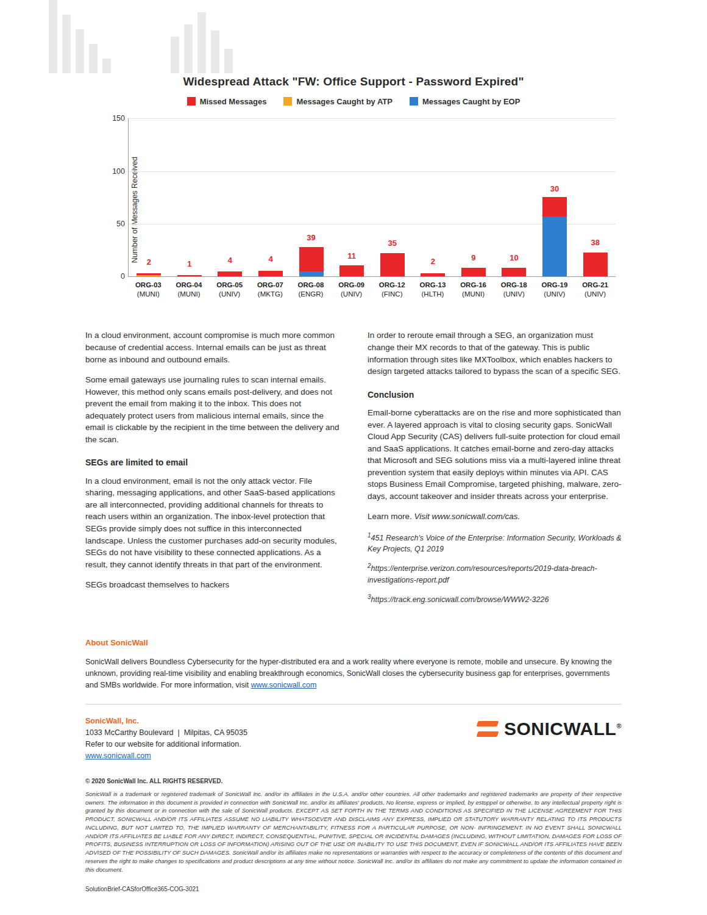Widespread Attack "FW: Office Support - Password Expired"
Missed Messages Messages Caught by ATP Messages Caught by EOP
Number of Messages Received
150
100
50
0
2
1
4
4
39
11
35
2
9
10
30
38
ORG-03(MUNI)
ORG-04(MUNI)
ORG-05(UNIV)
ORG-07(MKTG)
ORG-08(ENGR)
ORG-09(UNIV)
ORG-12(FINC)
ORG-13(HLTH)
ORG-16(MUNI)
ORG-18(UNIV)
ORG-19(UNIV)
ORG-21(UNIV)
In a cloud environment, account compromise is much more common because of credential access. Internal emails can be just as threat borne as inbound and outbound emails.
Some email gateways use journaling rules to scan internal emails. However, this method only scans emails post-delivery, and does not prevent the email from making it to the inbox. This does not adequately protect users from malicious internal emails, since the email is clickable by the recipient in the time between the delivery and the scan.
SEGs are limited to email
In a cloud environment, email is not the only attack vector. File sharing, messaging applications, and other SaaS-based applications are all interconnected, providing additional channels for threats to reach users within an organization. The inbox-level protection that SEGs provide simply does not suffice in this interconnected landscape. Unless the customer purchases add-on security modules, SEGs do not have visibility to these connected applications. As a result, they cannot identify threats in that part of the environment.
SEGs broadcast themselves to hackers
In order to reroute email through a SEG, an organization must change their MX records to that of the gateway. This is public information through sites like MXToolbox, which enables hackers to design targeted attacks tailored to bypass the scan of a specific SEG.
Conclusion
Email-borne cyberattacks are on the rise and more sophisticated than ever. A layered approach is vital to closing security gaps. SonicWall Cloud App Security (CAS) delivers full-suite protection for cloud email and SaaS applications. It catches email-borne and zero-day attacks that Microsoft and SEG solutions miss via a multi-layered inline threat prevention system that easily deploys within minutes via API. CAS stops Business Email Compromise, targeted phishing, malware, zero-days, account takeover and insider threats across your enterprise.
Learn more. Visit www.sonicwall.com/cas.
1451 Research's Voice of the Enterprise: Information Security, Workloads & Key Projects, Q1 2019
2https://enterprise.verizon.com/resources/reports/2019-data-breach-investigations-report.pdf
3https://track.eng.sonicwall.com/browse/WWW2-3226
About SonicWall
SonicWall delivers Boundless Cybersecurity for the hyper-distributed era and a work reality where everyone is remote, mobile and unsecure. By knowing the unknown, providing real-time visibility and enabling breakthrough economics, SonicWall closes the cybersecurity business gap for enterprises, governments and SMBs worldwide. For more information, visit www.sonicwall.com
SonicWall, Inc.
1033 McCarthy Boulevard | Milpitas, CA 95035
Refer to our website for additional information.
www.sonicwall.com
SONICWALL®
© 2020 SonicWall Inc. ALL RIGHTS RESERVED.
SonicWall is a trademark or registered trademark of SonicWall Inc. and/or its affiliates in the U.S.A. and/or other countries. All other trademarks and registered trademarks are property of their respective owners. The information in this document is provided in connection with SonicWall Inc. and/or its affiliates' products. No license, express or implied, by estoppel or otherwise, to any intellectual property right is granted by this document or in connection with the sale of SonicWall products. EXCEPT AS SET FORTH IN THE TERMS AND CONDITIONS AS SPECIFIED IN THE LICENSE AGREEMENT FOR THIS PRODUCT, SONICWALL AND/OR ITS AFFILIATES ASSUME NO LIABILITY WHATSOEVER AND DISCLAIMS ANY EXPRESS, IMPLIED OR STATUTORY WARRANTY RELATING TO ITS PRODUCTS INCLUDING, BUT NOT LIMITED TO, THE IMPLIED WARRANTY OF MERCHANTABILITY, FITNESS FOR A PARTICULAR PURPOSE, OR NON- INFRINGEMENT. IN NO EVENT SHALL SONICWALL AND/OR ITS AFFILIATES BE LIABLE FOR ANY DIRECT, INDIRECT, CONSEQUENTIAL, PUNITIVE, SPECIAL OR INCIDENTAL DAMAGES (INCLUDING, WITHOUT LIMITATION, DAMAGES FOR LOSS OF PROFITS, BUSINESS INTERRUPTION OR LOSS OF INFORMATION) ARISING OUT OF THE USE OR INABILITY TO USE THIS DOCUMENT, EVEN IF SONICWALL AND/OR ITS AFFILIATES HAVE BEEN ADVISED OF THE POSSIBILITY OF SUCH DAMAGES. SonicWall and/or its affiliates make no representations or warranties with respect to the accuracy or completeness of the contents of this document and reserves the right to make changes to specifications and product descriptions at any time without notice. SonicWall Inc. and/or its affiliates do not make any commitment to update the information contained in this document.
SolutionBrief-CASforOffice365-COG-3021